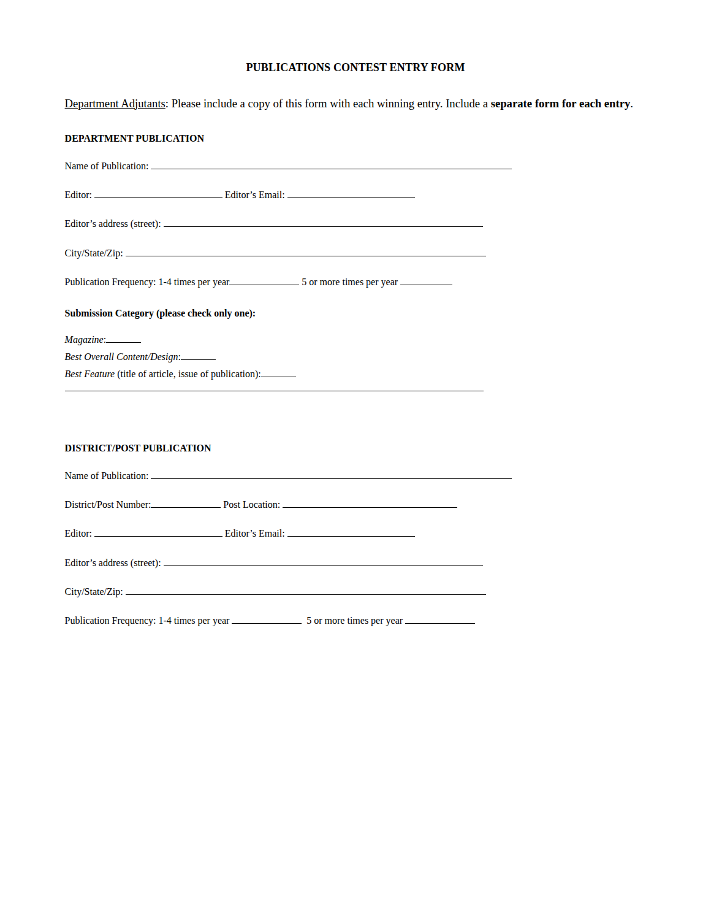PUBLICATIONS CONTEST ENTRY FORM
Department Adjutants: Please include a copy of this form with each winning entry. Include a separate form for each entry.
Department Publication
Name of Publication:
Editor: Editor’s Email:
Editor’s address (street):
City/State/Zip:
Publication Frequency: 1-4 times per year 5 or more times per year
Submission Category (please check only one):
Magazine:
Best Overall Content/Design:
Best Feature (title of article, issue of publication):
District/Post Publication
Name of Publication:
District/Post Number: Post Location:
Editor: Editor’s Email:
Editor’s address (street):
City/State/Zip:
Publication Frequency: 1-4 times per year 5 or more times per year